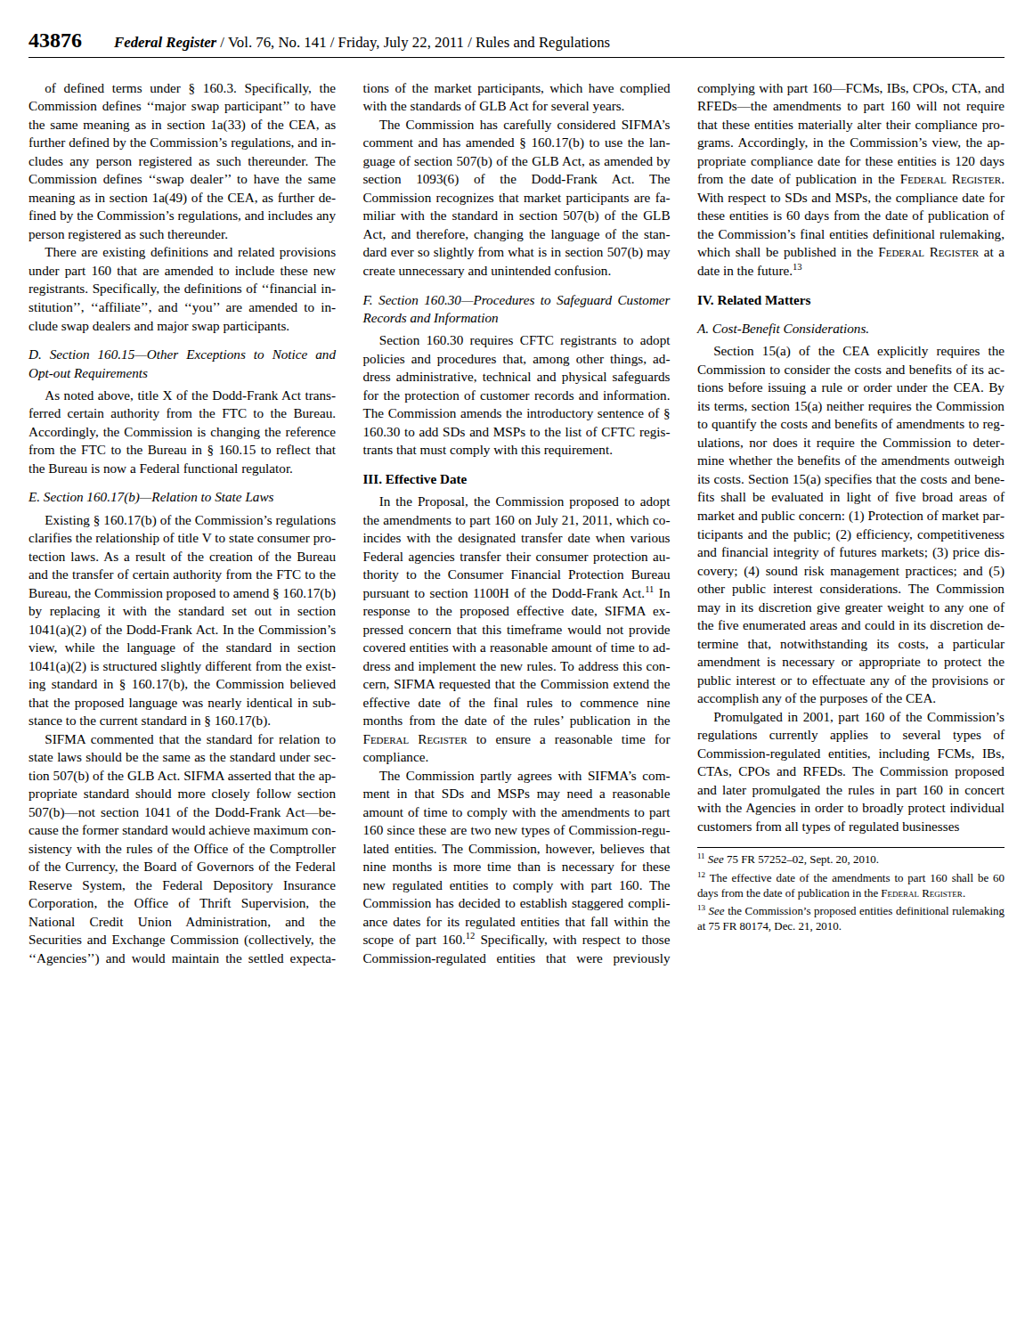43876 Federal Register / Vol. 76, No. 141 / Friday, July 22, 2011 / Rules and Regulations
of defined terms under § 160.3. Specifically, the Commission defines ‘‘major swap participant’’ to have the same meaning as in section 1a(33) of the CEA, as further defined by the Commission’s regulations, and includes any person registered as such thereunder. The Commission defines ‘‘swap dealer’’ to have the same meaning as in section 1a(49) of the CEA, as further defined by the Commission’s regulations, and includes any person registered as such thereunder.
There are existing definitions and related provisions under part 160 that are amended to include these new registrants. Specifically, the definitions of ‘‘financial institution’’, ‘‘affiliate’’, and ‘‘you’’ are amended to include swap dealers and major swap participants.
D. Section 160.15—Other Exceptions to Notice and Opt-out Requirements
As noted above, title X of the Dodd-Frank Act transferred certain authority from the FTC to the Bureau. Accordingly, the Commission is changing the reference from the FTC to the Bureau in § 160.15 to reflect that the Bureau is now a Federal functional regulator.
E. Section 160.17(b)—Relation to State Laws
Existing § 160.17(b) of the Commission’s regulations clarifies the relationship of title V to state consumer protection laws. As a result of the creation of the Bureau and the transfer of certain authority from the FTC to the Bureau, the Commission proposed to amend § 160.17(b) by replacing it with the standard set out in section 1041(a)(2) of the Dodd-Frank Act. In the Commission’s view, while the language of the standard in section 1041(a)(2) is structured slightly different from the existing standard in § 160.17(b), the Commission believed that the proposed language was nearly identical in substance to the current standard in § 160.17(b).
SIFMA commented that the standard for relation to state laws should be the same as the standard under section 507(b) of the GLB Act. SIFMA asserted that the appropriate standard should more closely follow section 507(b)—not section 1041 of the Dodd-Frank Act—because the former standard would achieve maximum consistency with the rules of the Office of the Comptroller of the Currency, the Board of Governors of the Federal Reserve System, the Federal Depository Insurance Corporation, the Office of Thrift Supervision, the National Credit Union Administration, and the Securities and Exchange Commission (collectively, the ‘‘Agencies’’) and would maintain the settled expectations of the market participants, which have complied with the standards of GLB Act for several years.
The Commission has carefully considered SIFMA’s comment and has amended § 160.17(b) to use the language of section 507(b) of the GLB Act, as amended by section 1093(6) of the Dodd-Frank Act. The Commission recognizes that market participants are familiar with the standard in section 507(b) of the GLB Act, and therefore, changing the language of the standard ever so slightly from what is in section 507(b) may create unnecessary and unintended confusion.
F. Section 160.30—Procedures to Safeguard Customer Records and Information
Section 160.30 requires CFTC registrants to adopt policies and procedures that, among other things, address administrative, technical and physical safeguards for the protection of customer records and information. The Commission amends the introductory sentence of § 160.30 to add SDs and MSPs to the list of CFTC registrants that must comply with this requirement.
III. Effective Date
In the Proposal, the Commission proposed to adopt the amendments to part 160 on July 21, 2011, which coincides with the designated transfer date when various Federal agencies transfer their consumer protection authority to the Consumer Financial Protection Bureau pursuant to section 1100H of the Dodd-Frank Act.11 In response to the proposed effective date, SIFMA expressed concern that this timeframe would not provide covered entities with a reasonable amount of time to address and implement the new rules. To address this concern, SIFMA requested that the Commission extend the effective date of the final rules to commence nine months from the date of the rules’ publication in the Federal Register to ensure a reasonable time for compliance.
The Commission partly agrees with SIFMA’s comment in that SDs and MSPs may need a reasonable amount of time to comply with the amendments to part 160 since these are two new types of Commission-regulated entities. The Commission, however, believes that nine months is more time than is necessary for these new regulated entities to comply with part 160. The Commission has decided to establish staggered compliance dates for its regulated entities that fall within the scope of part 160.12 Specifically, with respect to those Commission-regulated entities that were previously complying with part 160—FCMs, IBs, CPOs, CTA, and RFEDs—the amendments to part 160 will not require that these entities materially alter their compliance programs. Accordingly, in the Commission’s view, the appropriate compliance date for these entities is 120 days from the date of publication in the Federal Register. With respect to SDs and MSPs, the compliance date for these entities is 60 days from the date of publication of the Commission’s final entities definitional rulemaking, which shall be published in the Federal Register at a date in the future.13
IV. Related Matters
A. Cost-Benefit Considerations.
Section 15(a) of the CEA explicitly requires the Commission to consider the costs and benefits of its actions before issuing a rule or order under the CEA. By its terms, section 15(a) neither requires the Commission to quantify the costs and benefits of amendments to regulations, nor does it require the Commission to determine whether the benefits of the amendments outweigh its costs. Section 15(a) specifies that the costs and benefits shall be evaluated in light of five broad areas of market and public concern: (1) Protection of market participants and the public; (2) efficiency, competitiveness and financial integrity of futures markets; (3) price discovery; (4) sound risk management practices; and (5) other public interest considerations. The Commission may in its discretion give greater weight to any one of the five enumerated areas and could in its discretion determine that, notwithstanding its costs, a particular amendment is necessary or appropriate to protect the public interest or to effectuate any of the provisions or accomplish any of the purposes of the CEA.
Promulgated in 2001, part 160 of the Commission’s regulations currently applies to several types of Commission-regulated entities, including FCMs, IBs, CTAs, CPOs and RFEDs. The Commission proposed and later promulgated the rules in part 160 in concert with the Agencies in order to broadly protect individual customers from all types of regulated businesses
11 See 75 FR 57252–02, Sept. 20, 2010.
12 The effective date of the amendments to part 160 shall be 60 days from the date of publication in the Federal Register.
13 See the Commission’s proposed entities definitional rulemaking at 75 FR 80174, Dec. 21, 2010.